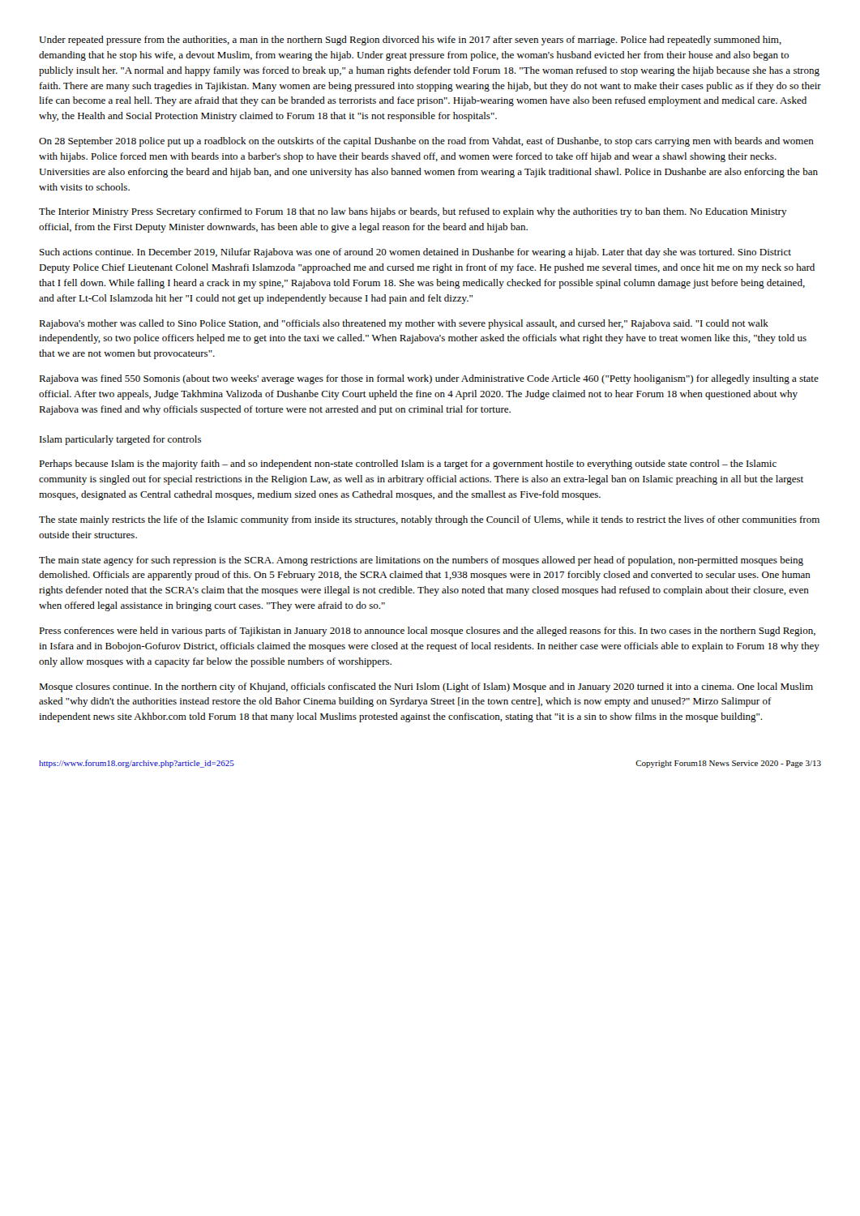Under repeated pressure from the authorities, a man in the northern Sugd Region divorced his wife in 2017 after seven years of marriage. Police had repeatedly summoned him, demanding that he stop his wife, a devout Muslim, from wearing the hijab. Under great pressure from police, the woman's husband evicted her from their house and also began to publicly insult her. "A normal and happy family was forced to break up," a human rights defender told Forum 18. "The woman refused to stop wearing the hijab because she has a strong faith. There are many such tragedies in Tajikistan. Many women are being pressured into stopping wearing the hijab, but they do not want to make their cases public as if they do so their life can become a real hell. They are afraid that they can be branded as terrorists and face prison". Hijab-wearing women have also been refused employment and medical care. Asked why, the Health and Social Protection Ministry claimed to Forum 18 that it "is not responsible for hospitals".
On 28 September 2018 police put up a roadblock on the outskirts of the capital Dushanbe on the road from Vahdat, east of Dushanbe, to stop cars carrying men with beards and women with hijabs. Police forced men with beards into a barber's shop to have their beards shaved off, and women were forced to take off hijab and wear a shawl showing their necks. Universities are also enforcing the beard and hijab ban, and one university has also banned women from wearing a Tajik traditional shawl. Police in Dushanbe are also enforcing the ban with visits to schools.
The Interior Ministry Press Secretary confirmed to Forum 18 that no law bans hijabs or beards, but refused to explain why the authorities try to ban them. No Education Ministry official, from the First Deputy Minister downwards, has been able to give a legal reason for the beard and hijab ban.
Such actions continue. In December 2019, Nilufar Rajabova was one of around 20 women detained in Dushanbe for wearing a hijab. Later that day she was tortured. Sino District Deputy Police Chief Lieutenant Colonel Mashrafi Islamzoda "approached me and cursed me right in front of my face. He pushed me several times, and once hit me on my neck so hard that I fell down. While falling I heard a crack in my spine," Rajabova told Forum 18. She was being medically checked for possible spinal column damage just before being detained, and after Lt-Col Islamzoda hit her "I could not get up independently because I had pain and felt dizzy."
Rajabova's mother was called to Sino Police Station, and "officials also threatened my mother with severe physical assault, and cursed her," Rajabova said. "I could not walk independently, so two police officers helped me to get into the taxi we called." When Rajabova's mother asked the officials what right they have to treat women like this, "they told us that we are not women but provocateurs".
Rajabova was fined 550 Somonis (about two weeks' average wages for those in formal work) under Administrative Code Article 460 ("Petty hooliganism") for allegedly insulting a state official. After two appeals, Judge Takhmina Valizoda of Dushanbe City Court upheld the fine on 4 April 2020. The Judge claimed not to hear Forum 18 when questioned about why Rajabova was fined and why officials suspected of torture were not arrested and put on criminal trial for torture.
Islam particularly targeted for controls
Perhaps because Islam is the majority faith – and so independent non-state controlled Islam is a target for a government hostile to everything outside state control – the Islamic community is singled out for special restrictions in the Religion Law, as well as in arbitrary official actions. There is also an extra-legal ban on Islamic preaching in all but the largest mosques, designated as Central cathedral mosques, medium sized ones as Cathedral mosques, and the smallest as Five-fold mosques.
The state mainly restricts the life of the Islamic community from inside its structures, notably through the Council of Ulems, while it tends to restrict the lives of other communities from outside their structures.
The main state agency for such repression is the SCRA. Among restrictions are limitations on the numbers of mosques allowed per head of population, non-permitted mosques being demolished. Officials are apparently proud of this. On 5 February 2018, the SCRA claimed that 1,938 mosques were in 2017 forcibly closed and converted to secular uses. One human rights defender noted that the SCRA's claim that the mosques were illegal is not credible. They also noted that many closed mosques had refused to complain about their closure, even when offered legal assistance in bringing court cases. "They were afraid to do so."
Press conferences were held in various parts of Tajikistan in January 2018 to announce local mosque closures and the alleged reasons for this. In two cases in the northern Sugd Region, in Isfara and in Bobojon-Gofurov District, officials claimed the mosques were closed at the request of local residents. In neither case were officials able to explain to Forum 18 why they only allow mosques with a capacity far below the possible numbers of worshippers.
Mosque closures continue. In the northern city of Khujand, officials confiscated the Nuri Islom (Light of Islam) Mosque and in January 2020 turned it into a cinema. One local Muslim asked "why didn't the authorities instead restore the old Bahor Cinema building on Syrdarya Street [in the town centre], which is now empty and unused?" Mirzo Salimpur of independent news site Akhbor.com told Forum 18 that many local Muslims protested against the confiscation, stating that "it is a sin to show films in the mosque building".
https://www.forum18.org/archive.php?article_id=2625
Copyright Forum18 News Service 2020 - Page 3/13